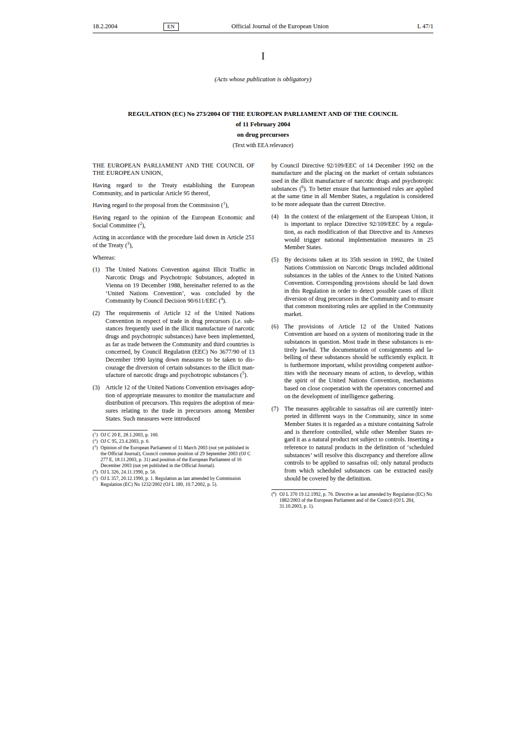18.2.2004
EN
Official Journal of the European Union
L 47/1
I
(Acts whose publication is obligatory)
REGULATION (EC) No 273/2004 OF THE EUROPEAN PARLIAMENT AND OF THE COUNCIL
of 11 February 2004
on drug precursors
(Text with EEA relevance)
THE EUROPEAN PARLIAMENT AND THE COUNCIL OF THE EUROPEAN UNION,
Having regard to the Treaty establishing the European Community, and in particular Article 95 thereof,
Having regard to the proposal from the Commission (1),
Having regard to the opinion of the European Economic and Social Committee (2),
Acting in accordance with the procedure laid down in Article 251 of the Treaty (3),
Whereas:
(1)
The United Nations Convention against Illicit Traffic in Narcotic Drugs and Psychotropic Substances, adopted in Vienna on 19 December 1988, hereinafter referred to as the ‘United Nations Convention’, was concluded by the Community by Council Decision 90/611/EEC (4).
(2)
The requirements of Article 12 of the United Nations Convention in respect of trade in drug precursors (i.e. substances frequently used in the illicit manufacture of narcotic drugs and psychotropic substances) have been implemented, as far as trade between the Community and third countries is concerned, by Council Regulation (EEC) No 3677/90 of 13 December 1990 laying down measures to be taken to discourage the diversion of certain substances to the illicit manufacture of narcotic drugs and psychotropic substances (5).
(3)
Article 12 of the United Nations Convention envisages adoption of appropriate measures to monitor the manufacture and distribution of precursors. This requires the adoption of measures relating to the trade in precursors among Member States. Such measures were introduced
(1)
OJ C 20 E, 28.1.2003, p. 160.
(2)
OJ C 95, 23.4.2003, p. 6.
(3)
Opinion of the European Parliament of 11 March 2003 (not yet published in the Official Journal), Council common position of 29 September 2003 (OJ C 277 E, 18.11.2003, p. 31) and position of the European Parliament of 16 December 2003 (not yet published in the Official Journal).
(4)
OJ L 326, 24.11.1990, p. 56.
(5)
OJ L 357, 20.12.1990, p. 1. Regulation as last amended by Commission Regulation (EC) No 1232/2002 (OJ L 180, 10.7.2002, p. 5).
by Council Directive 92/109/EEC of 14 December 1992 on the manufacture and the placing on the market of certain substances used in the illicit manufacture of narcotic drugs and psychotropic substances (6). To better ensure that harmonised rules are applied at the same time in all Member States, a regulation is considered to be more adequate than the current Directive.
(4)
In the context of the enlargement of the European Union, it is important to replace Directive 92/109/EEC by a regulation, as each modification of that Directive and its Annexes would trigger national implementation measures in 25 Member States.
(5)
By decisions taken at its 35th session in 1992, the United Nations Commission on Narcotic Drugs included additional substances in the tables of the Annex to the United Nations Convention. Corresponding provisions should be laid down in this Regulation in order to detect possible cases of illicit diversion of drug precursors in the Community and to ensure that common monitoring rules are applied in the Community market.
(6)
The provisions of Article 12 of the United Nations Convention are based on a system of monitoring trade in the substances in question. Most trade in these substances is entirely lawful. The documentation of consignments and labelling of these substances should be sufficiently explicit. It is furthermore important, whilst providing competent authorities with the necessary means of action, to develop, within the spirit of the United Nations Convention, mechanisms based on close cooperation with the operators concerned and on the development of intelligence gathering.
(7)
The measures applicable to sassafras oil are currently interpreted in different ways in the Community, since in some Member States it is regarded as a mixture containing Safrole and is therefore controlled, while other Member States regard it as a natural product not subject to controls. Inserting a reference to natural products in the definition of ‘scheduled substances’ will resolve this discrepancy and therefore allow controls to be applied to sassafras oil; only natural products from which scheduled substances can be extracted easily should be covered by the definition.
(6)
OJ L 370 19.12.1992, p. 76. Directive as last amended by Regulation (EC) No 1882/2003 of the European Parliament and of the Council (OJ L 284, 31.10.2003, p. 1).